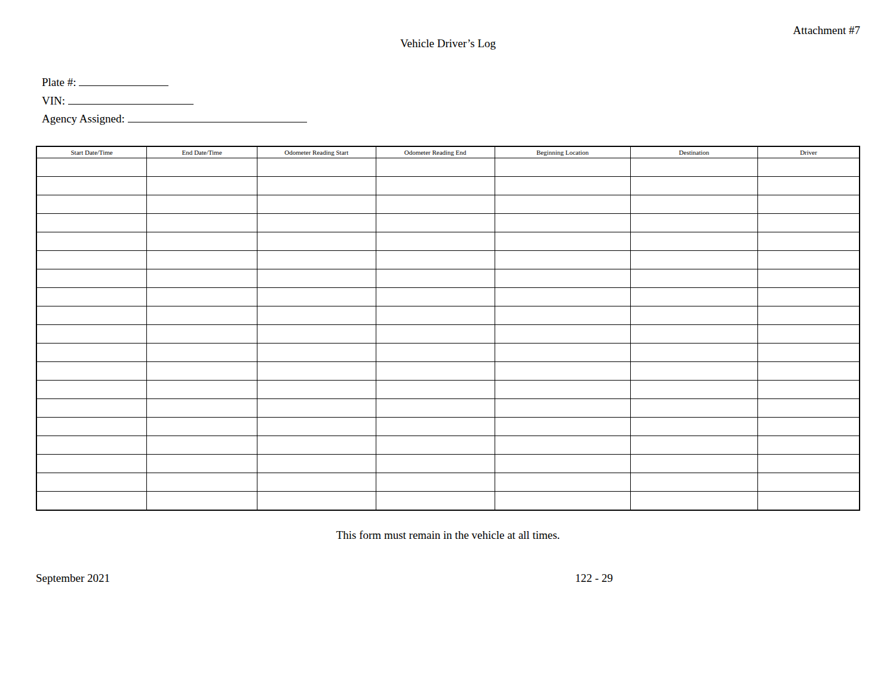Attachment #7
Vehicle Driver’s Log
Plate #:
VIN:
Agency Assigned:
| Start Date/Time | End Date/Time | Odometer Reading Start | Odometer Reading End | Beginning Location | Destination | Driver |
| --- | --- | --- | --- | --- | --- | --- |
This form must remain in the vehicle at all times.
September 2021
122 - 29